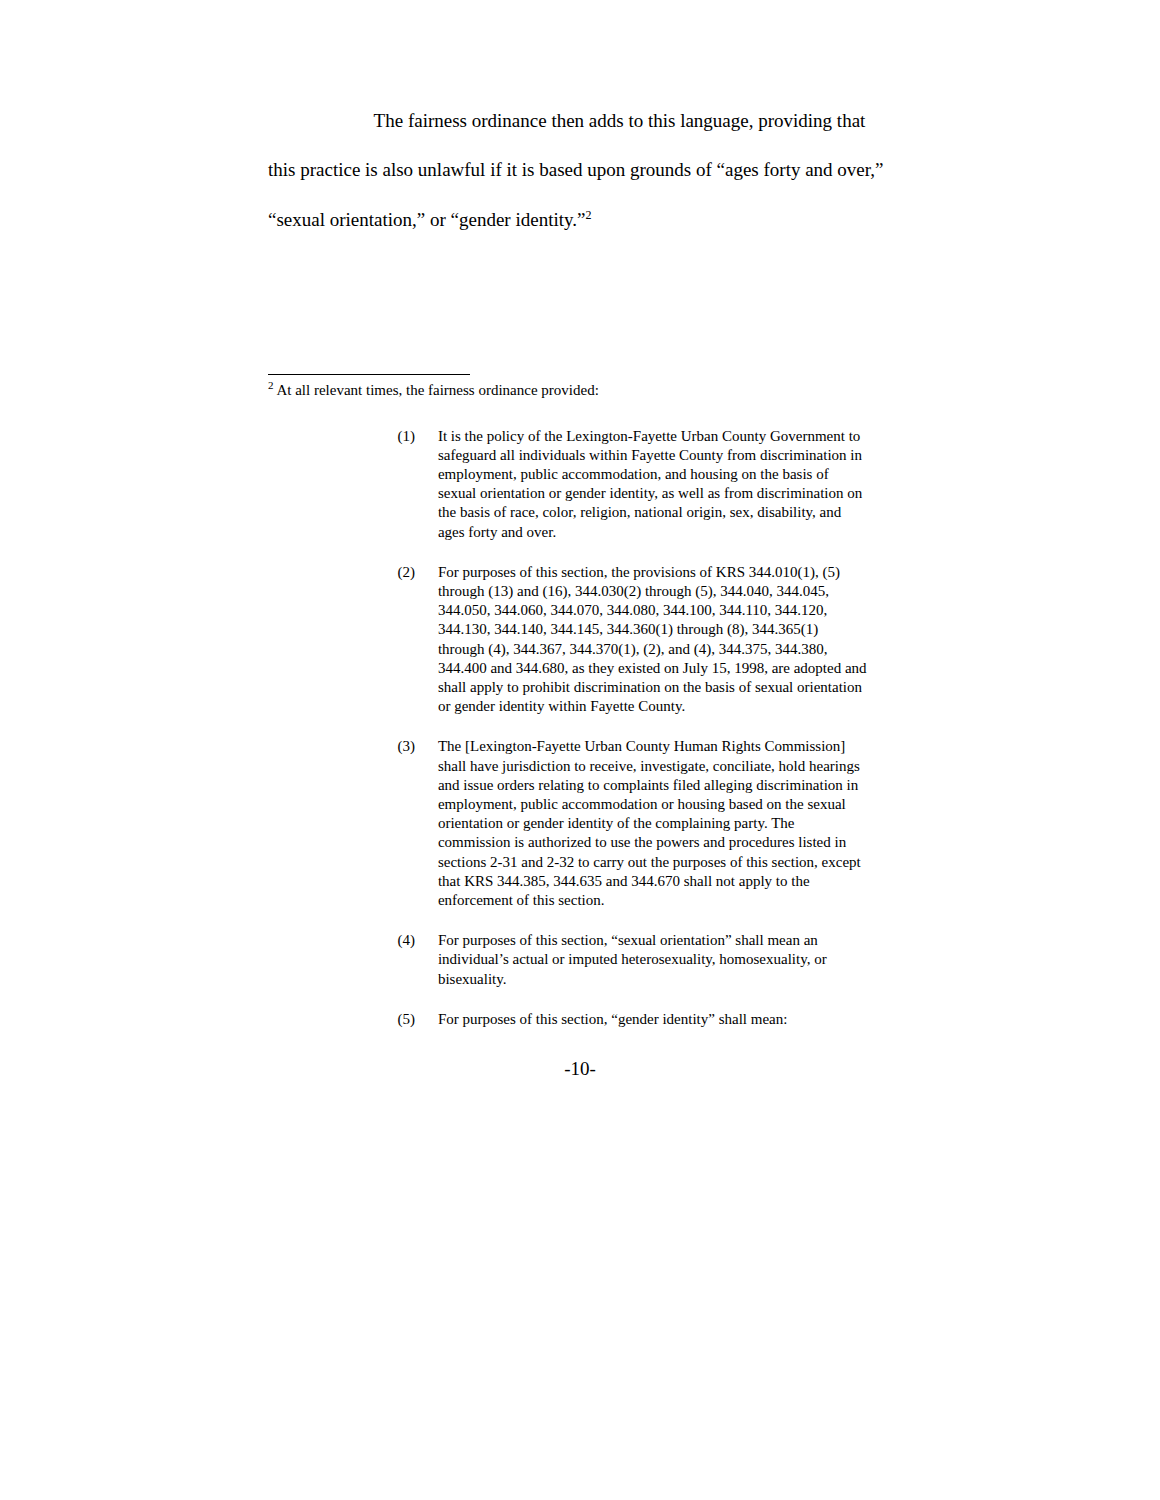The fairness ordinance then adds to this language, providing that this practice is also unlawful if it is based upon grounds of “ages forty and over,” “sexual orientation,” or “gender identity.”2
2 At all relevant times, the fairness ordinance provided:
(1)
It is the policy of the Lexington-Fayette Urban County Government to safeguard all individuals within Fayette County from discrimination in employment, public accommodation, and housing on the basis of sexual orientation or gender identity, as well as from discrimination on the basis of race, color, religion, national origin, sex, disability, and ages forty and over.
(2)
For purposes of this section, the provisions of KRS 344.010(1), (5) through (13) and (16), 344.030(2) through (5), 344.040, 344.045, 344.050, 344.060, 344.070, 344.080, 344.100, 344.110, 344.120, 344.130, 344.140, 344.145, 344.360(1) through (8), 344.365(1) through (4), 344.367, 344.370(1), (2), and (4), 344.375, 344.380, 344.400 and 344.680, as they existed on July 15, 1998, are adopted and shall apply to prohibit discrimination on the basis of sexual orientation or gender identity within Fayette County.
(3)
The [Lexington-Fayette Urban County Human Rights Commission] shall have jurisdiction to receive, investigate, conciliate, hold hearings and issue orders relating to complaints filed alleging discrimination in employment, public accommodation or housing based on the sexual orientation or gender identity of the complaining party. The commission is authorized to use the powers and procedures listed in sections 2-31 and 2-32 to carry out the purposes of this section, except that KRS 344.385, 344.635 and 344.670 shall not apply to the enforcement of this section.
(4)
For purposes of this section, “sexual orientation” shall mean an individual’s actual or imputed heterosexuality, homosexuality, or bisexuality.
(5)
For purposes of this section, “gender identity” shall mean:
-10-